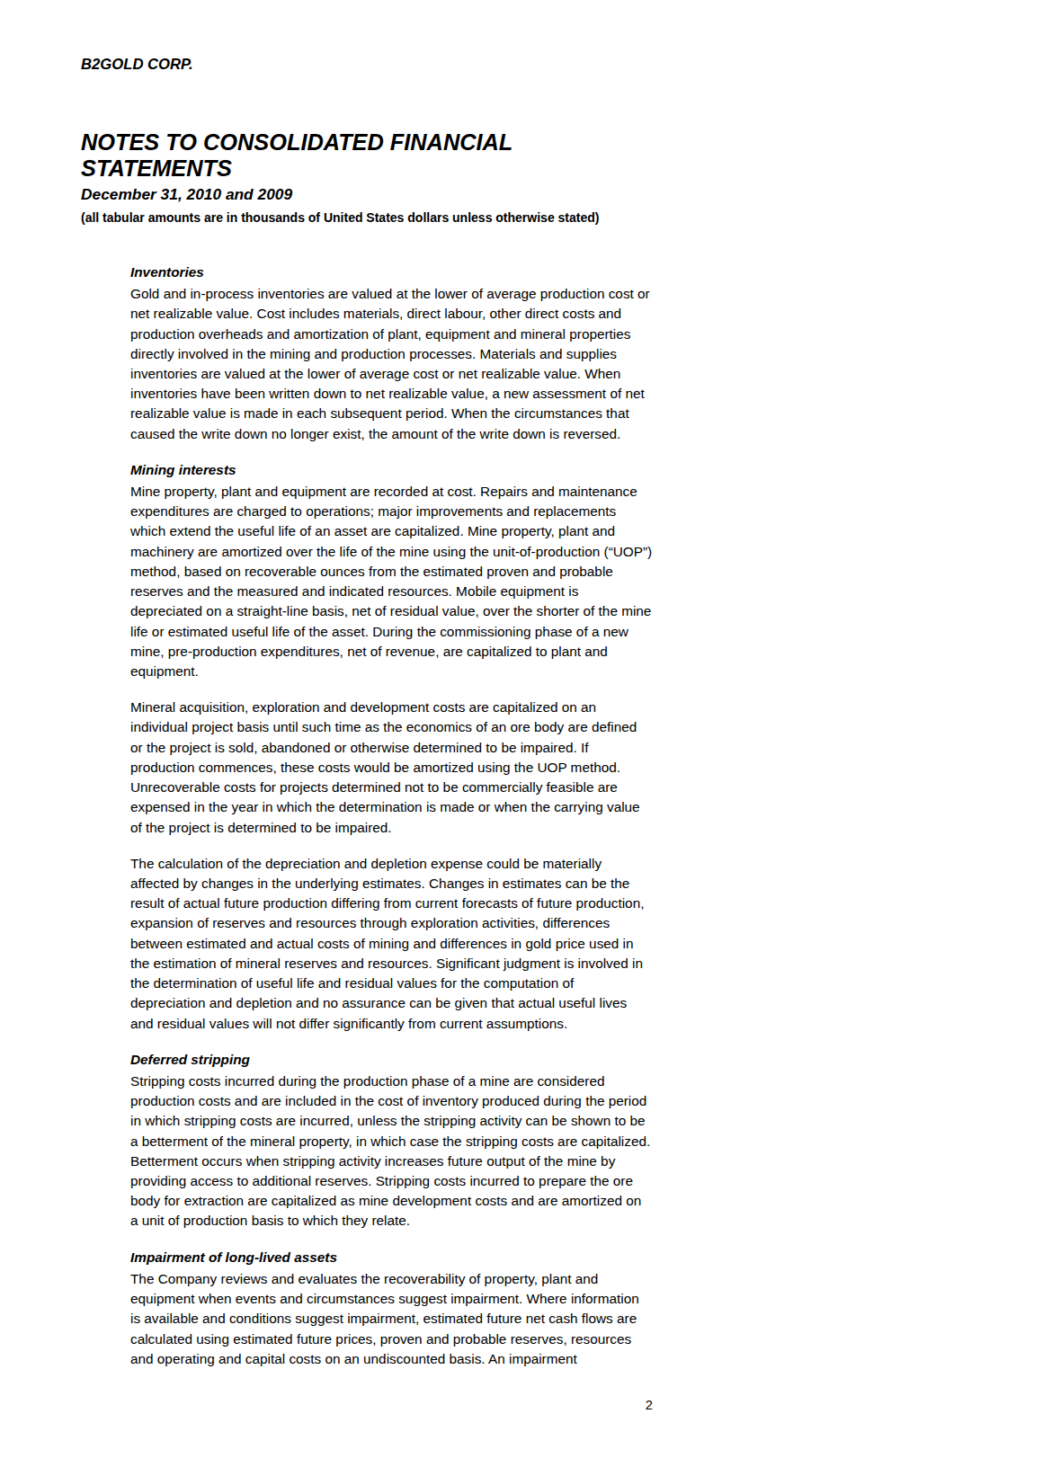B2GOLD CORP.
NOTES TO CONSOLIDATED FINANCIAL STATEMENTS
December 31, 2010 and 2009
(all tabular amounts are in thousands of United States dollars unless otherwise stated)
Inventories
Gold and in-process inventories are valued at the lower of average production cost or net realizable value. Cost includes materials, direct labour, other direct costs and production overheads and amortization of plant, equipment and mineral properties directly involved in the mining and production processes. Materials and supplies inventories are valued at the lower of average cost or net realizable value. When inventories have been written down to net realizable value, a new assessment of net realizable value is made in each subsequent period. When the circumstances that caused the write down no longer exist, the amount of the write down is reversed.
Mining interests
Mine property, plant and equipment are recorded at cost. Repairs and maintenance expenditures are charged to operations; major improvements and replacements which extend the useful life of an asset are capitalized. Mine property, plant and machinery are amortized over the life of the mine using the unit-of-production (“UOP”) method, based on recoverable ounces from the estimated proven and probable reserves and the measured and indicated resources. Mobile equipment is depreciated on a straight-line basis, net of residual value, over the shorter of the mine life or estimated useful life of the asset. During the commissioning phase of a new mine, pre-production expenditures, net of revenue, are capitalized to plant and equipment.
Mineral acquisition, exploration and development costs are capitalized on an individual project basis until such time as the economics of an ore body are defined or the project is sold, abandoned or otherwise determined to be impaired. If production commences, these costs would be amortized using the UOP method. Unrecoverable costs for projects determined not to be commercially feasible are expensed in the year in which the determination is made or when the carrying value of the project is determined to be impaired.
The calculation of the depreciation and depletion expense could be materially affected by changes in the underlying estimates. Changes in estimates can be the result of actual future production differing from current forecasts of future production, expansion of reserves and resources through exploration activities, differences between estimated and actual costs of mining and differences in gold price used in the estimation of mineral reserves and resources. Significant judgment is involved in the determination of useful life and residual values for the computation of depreciation and depletion and no assurance can be given that actual useful lives and residual values will not differ significantly from current assumptions.
Deferred stripping
Stripping costs incurred during the production phase of a mine are considered production costs and are included in the cost of inventory produced during the period in which stripping costs are incurred, unless the stripping activity can be shown to be a betterment of the mineral property, in which case the stripping costs are capitalized. Betterment occurs when stripping activity increases future output of the mine by providing access to additional reserves. Stripping costs incurred to prepare the ore body for extraction are capitalized as mine development costs and are amortized on a unit of production basis to which they relate.
Impairment of long-lived assets
The Company reviews and evaluates the recoverability of property, plant and equipment when events and circumstances suggest impairment. Where information is available and conditions suggest impairment, estimated future net cash flows are calculated using estimated future prices, proven and probable reserves, resources and operating and capital costs on an undiscounted basis. An impairment
2